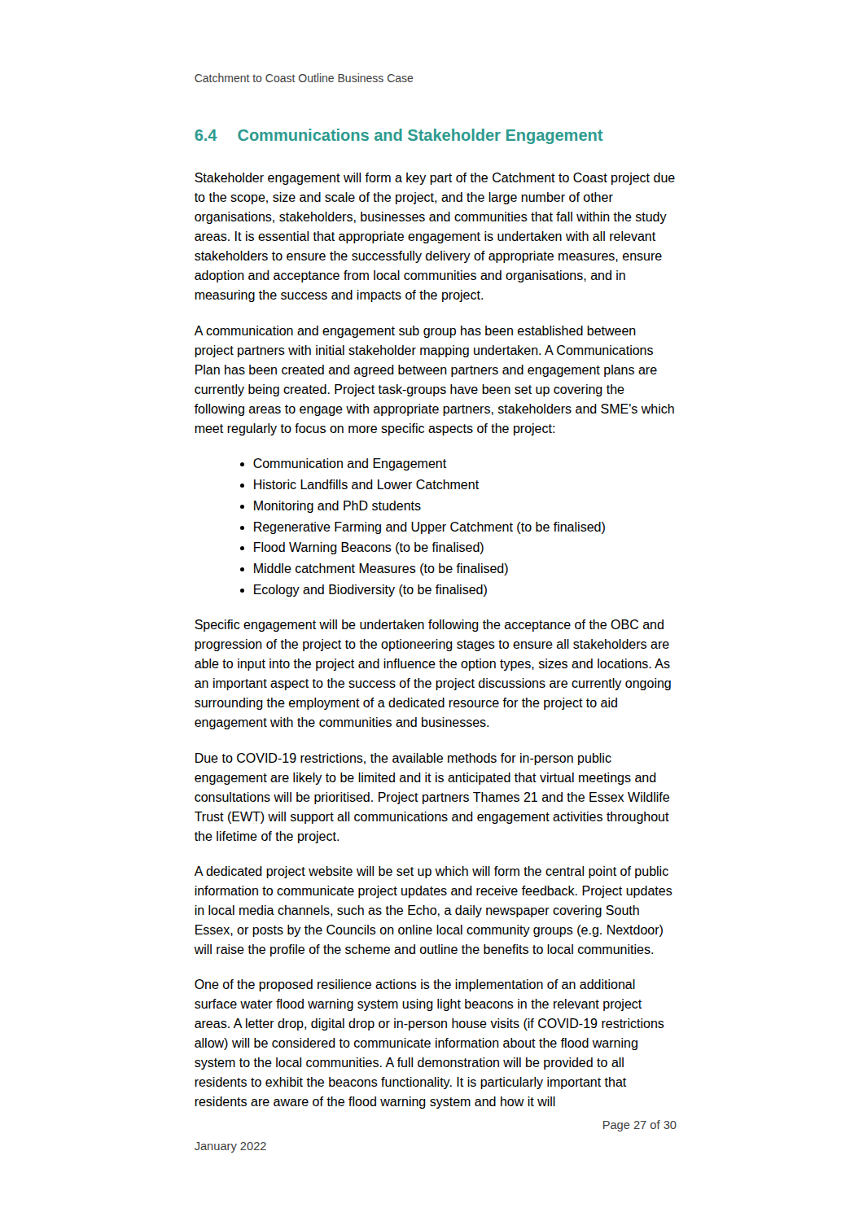Catchment to Coast Outline Business Case
6.4 Communications and Stakeholder Engagement
Stakeholder engagement will form a key part of the Catchment to Coast project due to the scope, size and scale of the project, and the large number of other organisations, stakeholders, businesses and communities that fall within the study areas. It is essential that appropriate engagement is undertaken with all relevant stakeholders to ensure the successfully delivery of appropriate measures, ensure adoption and acceptance from local communities and organisations, and in measuring the success and impacts of the project.
A communication and engagement sub group has been established between project partners with initial stakeholder mapping undertaken. A Communications Plan has been created and agreed between partners and engagement plans are currently being created. Project task-groups have been set up covering the following areas to engage with appropriate partners, stakeholders and SME's which meet regularly to focus on more specific aspects of the project:
Communication and Engagement
Historic Landfills and Lower Catchment
Monitoring and PhD students
Regenerative Farming and Upper Catchment (to be finalised)
Flood Warning Beacons (to be finalised)
Middle catchment Measures (to be finalised)
Ecology and Biodiversity (to be finalised)
Specific engagement will be undertaken following the acceptance of the OBC and progression of the project to the optioneering stages to ensure all stakeholders are able to input into the project and influence the option types, sizes and locations. As an important aspect to the success of the project discussions are currently ongoing surrounding the employment of a dedicated resource for the project to aid engagement with the communities and businesses.
Due to COVID-19 restrictions, the available methods for in-person public engagement are likely to be limited and it is anticipated that virtual meetings and consultations will be prioritised. Project partners Thames 21 and the Essex Wildlife Trust (EWT) will support all communications and engagement activities throughout the lifetime of the project.
A dedicated project website will be set up which will form the central point of public information to communicate project updates and receive feedback. Project updates in local media channels, such as the Echo, a daily newspaper covering South Essex, or posts by the Councils on online local community groups (e.g. Nextdoor) will raise the profile of the scheme and outline the benefits to local communities.
One of the proposed resilience actions is the implementation of an additional surface water flood warning system using light beacons in the relevant project areas. A letter drop, digital drop or in-person house visits (if COVID-19 restrictions allow) will be considered to communicate information about the flood warning system to the local communities. A full demonstration will be provided to all residents to exhibit the beacons functionality. It is particularly important that residents are aware of the flood warning system and how it will
Page 27 of 30
January 2022